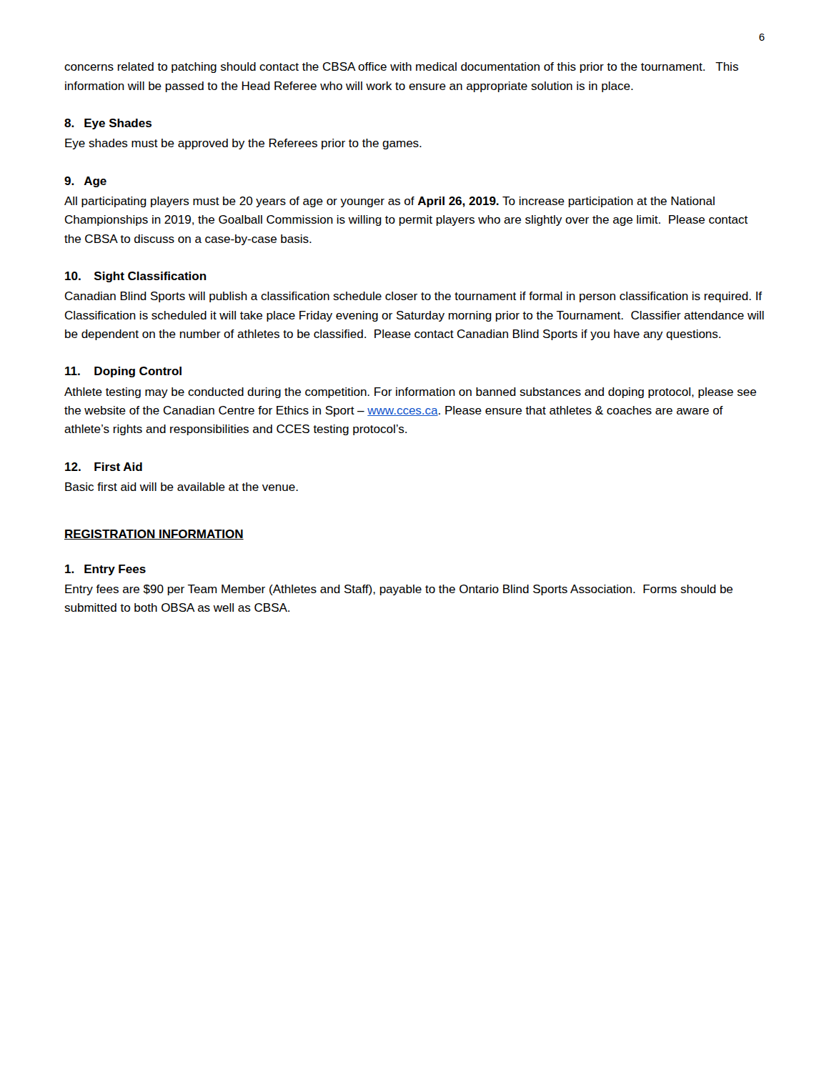6
concerns related to patching should contact the CBSA office with medical documentation of this prior to the tournament. This information will be passed to the Head Referee who will work to ensure an appropriate solution is in place.
8. Eye Shades
Eye shades must be approved by the Referees prior to the games.
9. Age
All participating players must be 20 years of age or younger as of April 26, 2019. To increase participation at the National Championships in 2019, the Goalball Commission is willing to permit players who are slightly over the age limit. Please contact the CBSA to discuss on a case-by-case basis.
10. Sight Classification
Canadian Blind Sports will publish a classification schedule closer to the tournament if formal in person classification is required. If Classification is scheduled it will take place Friday evening or Saturday morning prior to the Tournament. Classifier attendance will be dependent on the number of athletes to be classified. Please contact Canadian Blind Sports if you have any questions.
11. Doping Control
Athlete testing may be conducted during the competition. For information on banned substances and doping protocol, please see the website of the Canadian Centre for Ethics in Sport – www.cces.ca. Please ensure that athletes & coaches are aware of athlete’s rights and responsibilities and CCES testing protocol’s.
12. First Aid
Basic first aid will be available at the venue.
REGISTRATION INFORMATION
1. Entry Fees
Entry fees are $90 per Team Member (Athletes and Staff), payable to the Ontario Blind Sports Association. Forms should be submitted to both OBSA as well as CBSA.